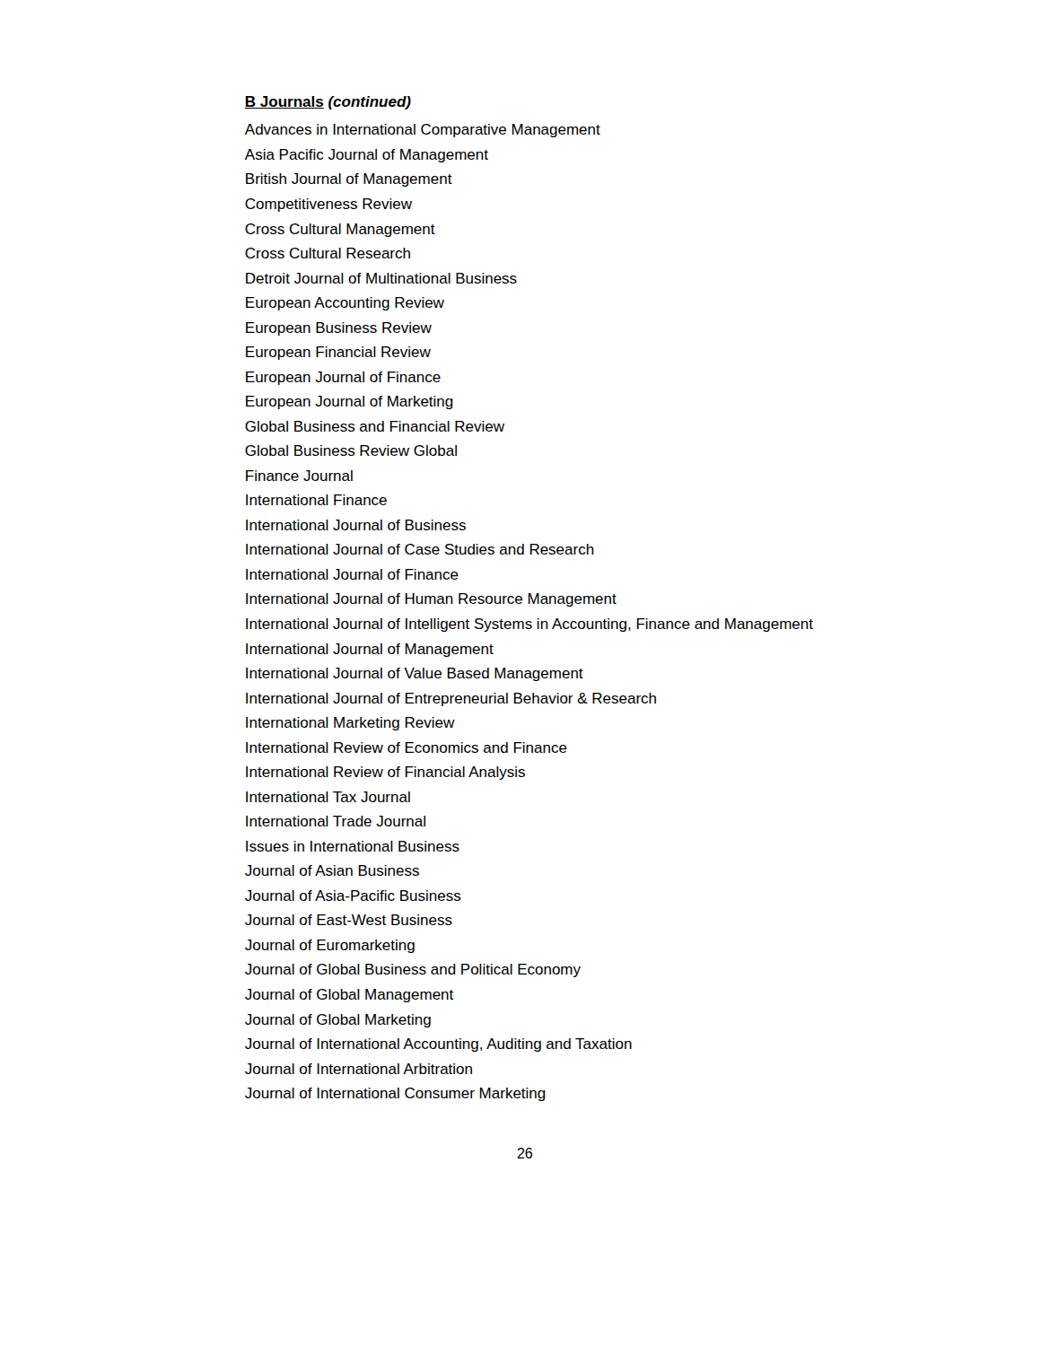B Journals (continued)
Advances in International Comparative Management
Asia Pacific Journal of Management
British Journal of Management
Competitiveness Review
Cross Cultural Management
Cross Cultural Research
Detroit Journal of Multinational Business
European Accounting Review
European Business Review
European Financial Review
European Journal of Finance
European Journal of Marketing
Global Business and Financial Review
Global Business Review Global
Finance Journal
International Finance
International Journal of Business
International Journal of Case Studies and Research
International Journal of Finance
International Journal of Human Resource Management
International Journal of Intelligent Systems in Accounting, Finance and Management
International Journal of Management
International Journal of Value Based Management
International Journal of Entrepreneurial Behavior & Research
International Marketing Review
International Review of Economics and Finance
International Review of Financial Analysis
International Tax Journal
International Trade Journal
Issues in International Business
Journal of Asian Business
Journal of Asia-Pacific Business
Journal of East-West Business
Journal of Euromarketing
Journal of Global Business and Political Economy
Journal of Global Management
Journal of Global Marketing
Journal of International Accounting, Auditing and Taxation
Journal of International Arbitration
Journal of International Consumer Marketing
26